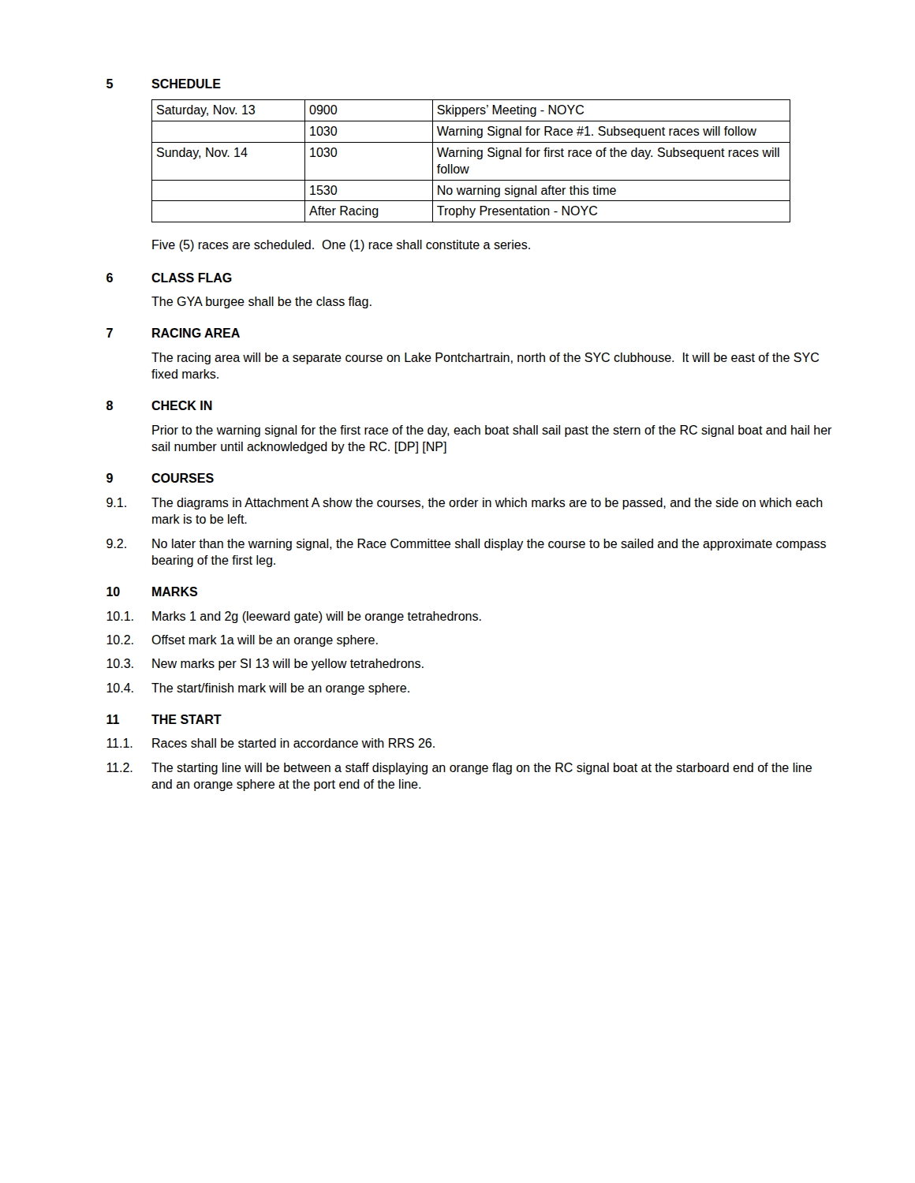5 SCHEDULE
| Saturday, Nov. 13 | 0900 | Skippers’ Meeting - NOYC |
| | 1030 | Warning Signal for Race #1. Subsequent races will follow |
| Sunday, Nov. 14 | 1030 | Warning Signal for first race of the day. Subsequent races will follow |
| | 1530 | No warning signal after this time |
| | After Racing | Trophy Presentation - NOYC |
Five (5) races are scheduled. One (1) race shall constitute a series.
6 CLASS FLAG
The GYA burgee shall be the class flag.
7 RACING AREA
The racing area will be a separate course on Lake Pontchartrain, north of the SYC clubhouse. It will be east of the SYC fixed marks.
8 CHECK IN
Prior to the warning signal for the first race of the day, each boat shall sail past the stern of the RC signal boat and hail her sail number until acknowledged by the RC. [DP] [NP]
9 COURSES
9.1. The diagrams in Attachment A show the courses, the order in which marks are to be passed, and the side on which each mark is to be left.
9.2. No later than the warning signal, the Race Committee shall display the course to be sailed and the approximate compass bearing of the first leg.
10 MARKS
10.1. Marks 1 and 2g (leeward gate) will be orange tetrahedrons.
10.2. Offset mark 1a will be an orange sphere.
10.3. New marks per SI 13 will be yellow tetrahedrons.
10.4. The start/finish mark will be an orange sphere.
11 THE START
11.1. Races shall be started in accordance with RRS 26.
11.2. The starting line will be between a staff displaying an orange flag on the RC signal boat at the starboard end of the line and an orange sphere at the port end of the line.